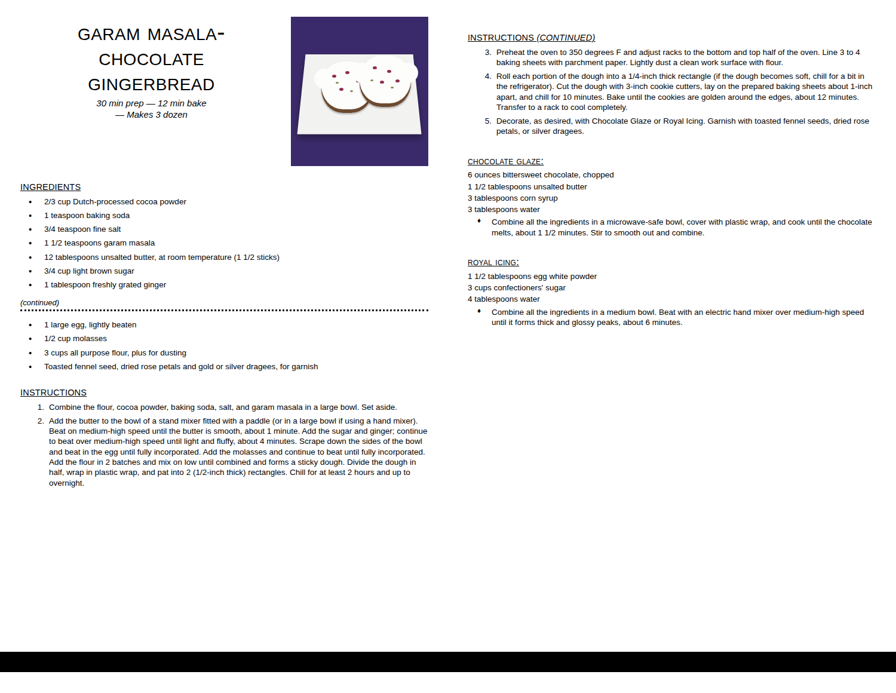Garam Masala-
Chocolate
Gingerbread
30 min prep — 12 min bake
— Makes 3 dozen
Ingredients
2/3 cup Dutch-processed cocoa powder
1 teaspoon baking soda
3/4 teaspoon fine salt
1 1/2 teaspoons garam masala
12 tablespoons unsalted butter, at room temperature (1 1/2 sticks)
3/4 cup light brown sugar
1 tablespoon freshly grated ginger
(continued)
1 large egg, lightly beaten
1/2 cup molasses
3 cups all purpose flour, plus for dusting
Toasted fennel seed, dried rose petals and gold or silver dragees, for garnish
Instructions
Combine the flour, cocoa powder, baking soda, salt, and garam masala in a large bowl. Set aside.
Add the butter to the bowl of a stand mixer fitted with a paddle (or in a large bowl if using a hand mixer). Beat on medium-high speed until the butter is smooth, about 1 minute. Add the sugar and ginger; continue to beat over medium-high speed until light and fluffy, about 4 minutes. Scrape down the sides of the bowl and beat in the egg until fully incorporated. Add the molasses and continue to beat until fully incorporated. Add the flour in 2 batches and mix on low until combined and forms a sticky dough. Divide the dough in half, wrap in plastic wrap, and pat into 2 (1/2-inch thick) rectangles. Chill for at least 2 hours and up to overnight.
Instructions (continued)
Preheat the oven to 350 degrees F and adjust racks to the bottom and top half of the oven. Line 3 to 4 baking sheets with parchment paper. Lightly dust a clean work surface with flour.
Roll each portion of the dough into a 1/4-inch thick rectangle (if the dough becomes soft, chill for a bit in the refrigerator). Cut the dough with 3-inch cookie cutters, lay on the prepared baking sheets about 1-inch apart, and chill for 10 minutes. Bake until the cookies are golden around the edges, about 12 minutes. Transfer to a rack to cool completely.
Decorate, as desired, with Chocolate Glaze or Royal Icing. Garnish with toasted fennel seeds, dried rose petals, or silver dragees.
Chocolate Glaze:
6 ounces bittersweet chocolate, chopped
1 1/2 tablespoons unsalted butter
3 tablespoons corn syrup
3 tablespoons water
Combine all the ingredients in a microwave-safe bowl, cover with plastic wrap, and cook until the chocolate melts, about 1 1/2 minutes. Stir to smooth out and combine.
Royal Icing:
1 1/2 tablespoons egg white powder
3 cups confectioners' sugar
4 tablespoons water
Combine all the ingredients in a medium bowl. Beat with an electric hand mixer over medium-high speed until it forms thick and glossy peaks, about 6 minutes.